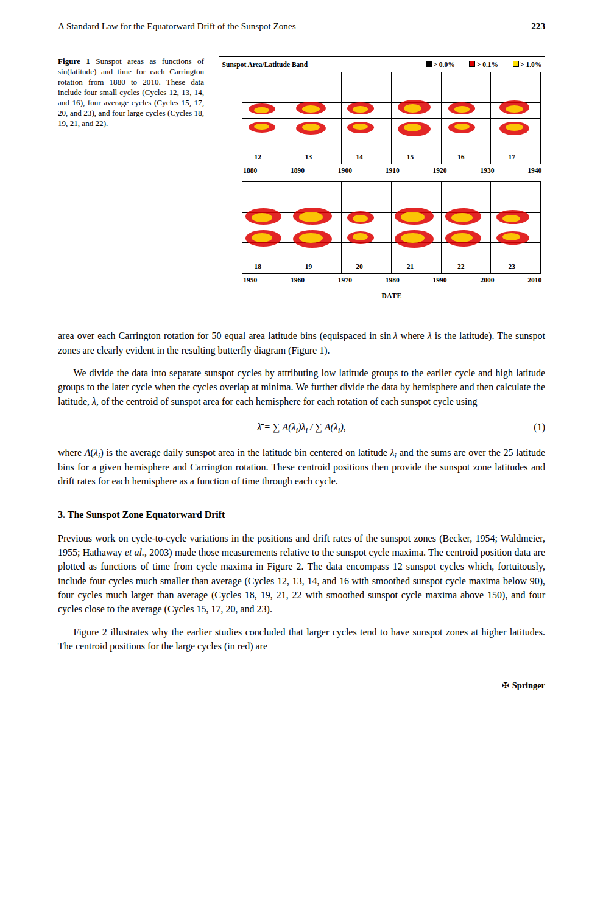A Standard Law for the Equatorward Drift of the Sunspot Zones 223
Figure 1 Sunspot areas as functions of sin(latitude) and time for each Carrington rotation from 1880 to 2010. These data include four small cycles (Cycles 12, 13, 14, and 16), four average cycles (Cycles 15, 17, 20, and 23), and four large cycles (Cycles 18, 19, 21, and 22).
Sunspot Area/Latitude Band > 0.0% > 0.1% > 1.0%
90N 30N EQ 30S 90S 12 13 14 15 16 17
1880189019001910192019301940
90N 30N EQ 30S 90S 18 19 20 21 22 23
1950196019701980199020002010
DATE
area over each Carrington rotation for 50 equal area latitude bins (equispaced in sin λ where λ is the latitude). The sunspot zones are clearly evident in the resulting butterfly diagram (Figure 1).
We divide the data into separate sunspot cycles by attributing low latitude groups to the earlier cycle and high latitude groups to the later cycle when the cycles overlap at minima. We further divide the data by hemisphere and then calculate the latitude, λ̄, of the centroid of sunspot area for each hemisphere for each rotation of each sunspot cycle using
λ̄ = ∑ A(λi)λi / ∑ A(λi), (1)
where A(λi) is the average daily sunspot area in the latitude bin centered on latitude λi and the sums are over the 25 latitude bins for a given hemisphere and Carrington rotation. These centroid positions then provide the sunspot zone latitudes and drift rates for each hemisphere as a function of time through each cycle.
3. The Sunspot Zone Equatorward Drift
Previous work on cycle-to-cycle variations in the positions and drift rates of the sunspot zones (Becker, 1954; Waldmeier, 1955; Hathaway et al., 2003) made those measurements relative to the sunspot cycle maxima. The centroid position data are plotted as functions of time from cycle maxima in Figure 2. The data encompass 12 sunspot cycles which, fortuitously, include four cycles much smaller than average (Cycles 12, 13, 14, and 16 with smoothed sunspot cycle maxima below 90), four cycles much larger than average (Cycles 18, 19, 21, 22 with smoothed sunspot cycle maxima above 150), and four cycles close to the average (Cycles 15, 17, 20, and 23).
Figure 2 illustrates why the earlier studies concluded that larger cycles tend to have sunspot zones at higher latitudes. The centroid positions for the large cycles (in red) are
Springer